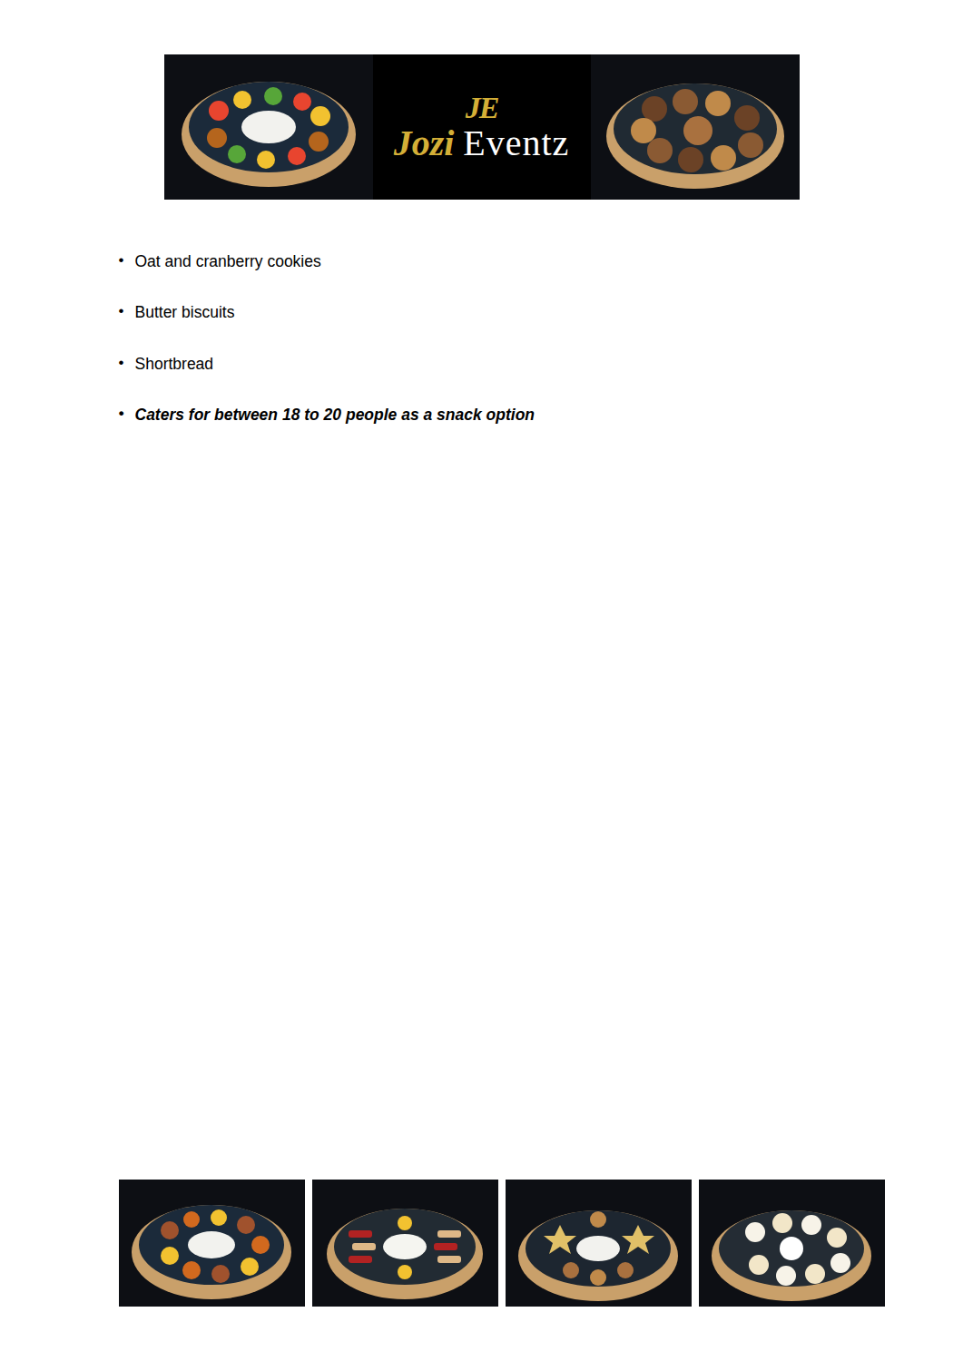JE
Jozi Eventz
Oat and cranberry cookies
Butter biscuits
Shortbread
Caters for between 18 to 20 people as a snack option